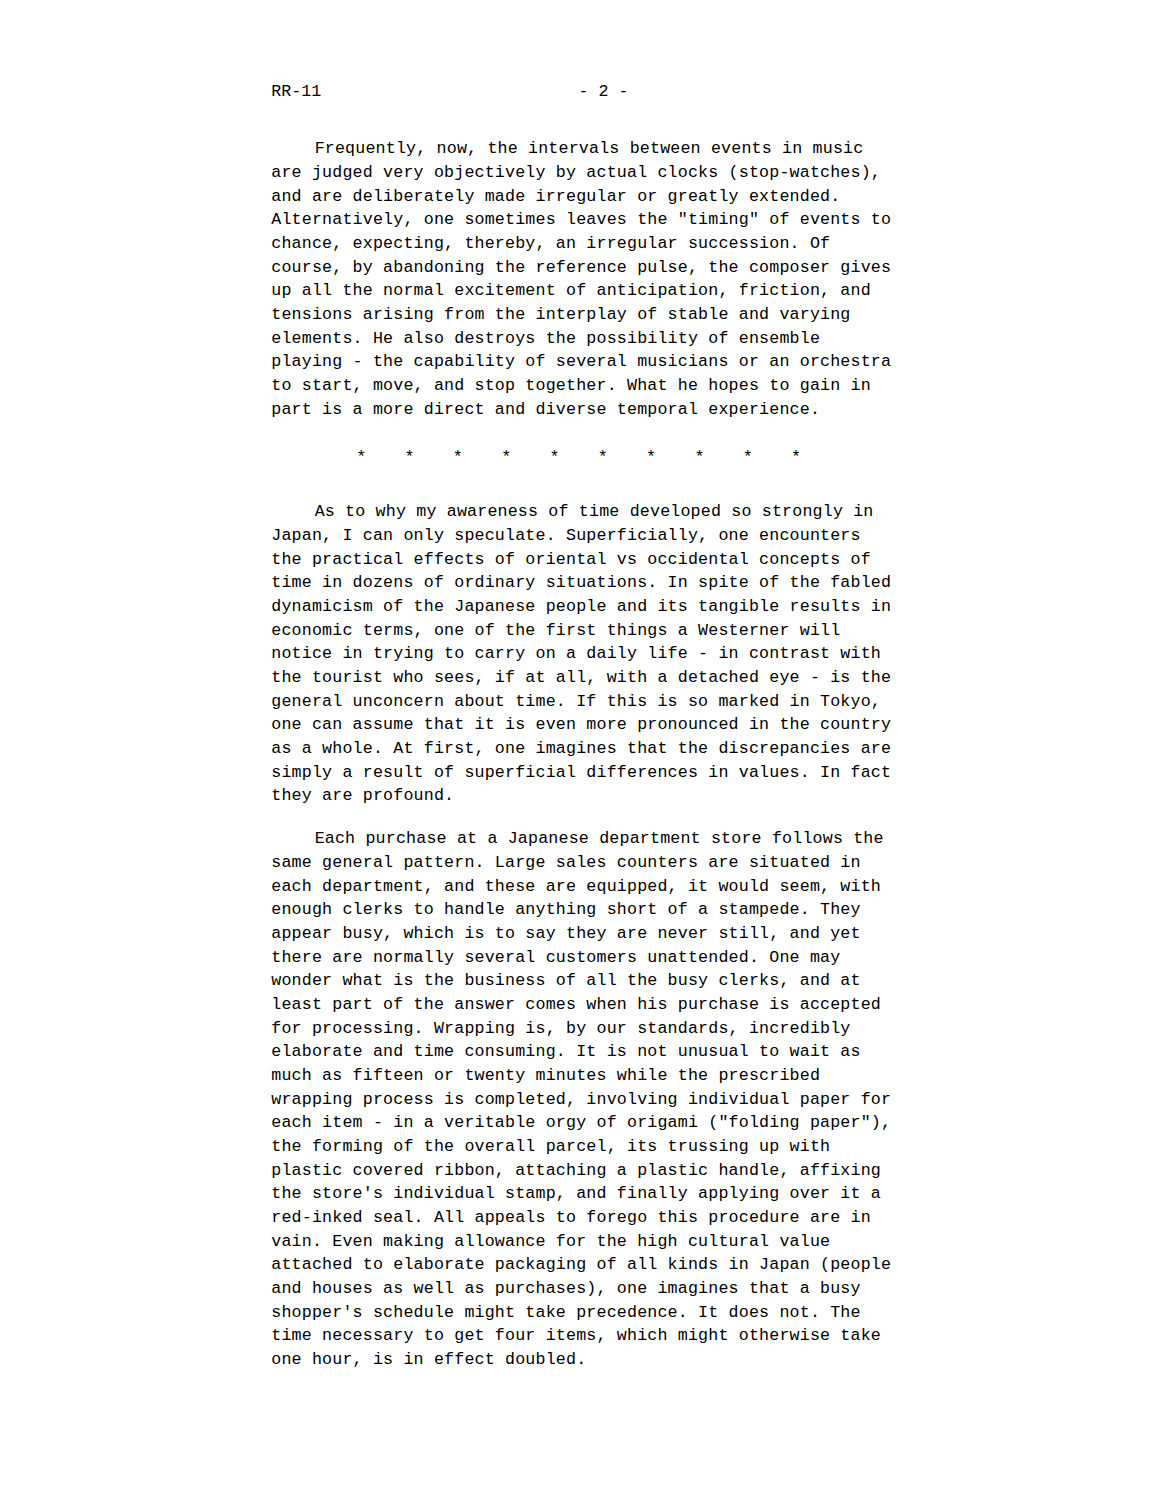RR-11 - 2 -
Frequently, now, the intervals between events in music are judged very objectively by actual clocks (stop-watches), and are deliberately made irregular or greatly extended. Alternatively, one sometimes leaves the "timing" of events to chance, expecting, thereby, an irregular succession. Of course, by abandoning the reference pulse, the composer gives up all the normal excitement of anticipation, friction, and tensions arising from the interplay of stable and varying elements. He also destroys the possibility of ensemble playing - the capability of several musicians or an orchestra to start, move, and stop together. What he hopes to gain in part is a more direct and diverse temporal experience.
* * * * * * * * * *
As to why my awareness of time developed so strongly in Japan, I can only speculate. Superficially, one encounters the practical effects of oriental vs occidental concepts of time in dozens of ordinary situations. In spite of the fabled dynamicism of the Japanese people and its tangible results in economic terms, one of the first things a Westerner will notice in trying to carry on a daily life - in contrast with the tourist who sees, if at all, with a detached eye - is the general unconcern about time. If this is so marked in Tokyo, one can assume that it is even more pronounced in the country as a whole. At first, one imagines that the discrepancies are simply a result of superficial differences in values. In fact they are profound.
Each purchase at a Japanese department store follows the same general pattern. Large sales counters are situated in each department, and these are equipped, it would seem, with enough clerks to handle anything short of a stampede. They appear busy, which is to say they are never still, and yet there are normally several customers unattended. One may wonder what is the business of all the busy clerks, and at least part of the answer comes when his purchase is accepted for processing. Wrapping is, by our standards, incredibly elaborate and time consuming. It is not unusual to wait as much as fifteen or twenty minutes while the prescribed wrapping process is completed, involving individual paper for each item - in a veritable orgy of origami ("folding paper"), the forming of the overall parcel, its trussing up with plastic covered ribbon, attaching a plastic handle, affixing the store's individual stamp, and finally applying over it a red-inked seal. All appeals to forego this procedure are in vain. Even making allowance for the high cultural value attached to elaborate packaging of all kinds in Japan (people and houses as well as purchases), one imagines that a busy shopper's schedule might take precedence. It does not. The time necessary to get four items, which might otherwise take one hour, is in effect doubled.